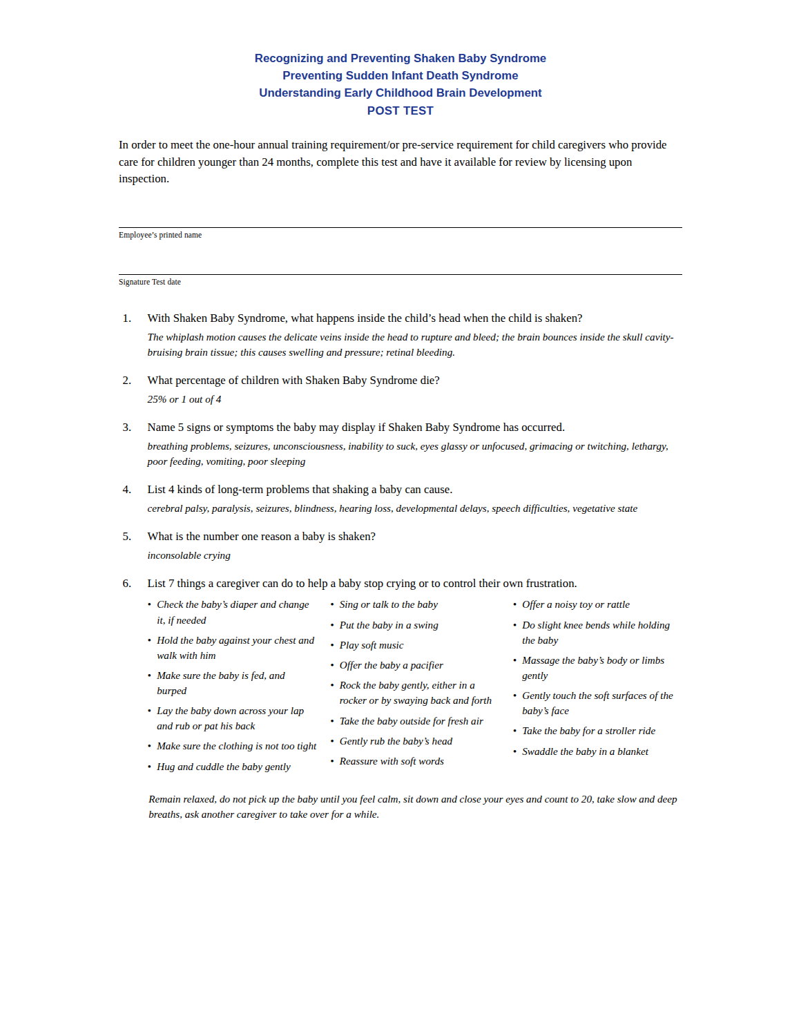Recognizing and Preventing Shaken Baby Syndrome
Preventing Sudden Infant Death Syndrome
Understanding Early Childhood Brain Development POST TEST
In order to meet the one-hour annual training requirement/or pre-service requirement for child caregivers who provide care for children younger than 24 months, complete this test and have it available for review by licensing upon inspection.
Employee’s printed name
Signature Test date
With Shaken Baby Syndrome, what happens inside the child’s head when the child is shaken?
The whiplash motion causes the delicate veins inside the head to rupture and bleed; the brain bounces inside the skull cavity- bruising brain tissue; this causes swelling and pressure; retinal bleeding.
What percentage of children with Shaken Baby Syndrome die?
25% or 1 out of 4
Name 5 signs or symptoms the baby may display if Shaken Baby Syndrome has occurred.
breathing problems, seizures, unconsciousness, inability to suck, eyes glassy or unfocused, grimacing or twitching, lethargy, poor feeding, vomiting, poor sleeping
List 4 kinds of long-term problems that shaking a baby can cause.
cerebral palsy, paralysis, seizures, blindness, hearing loss, developmental delays, speech difficulties, vegetative state
What is the number one reason a baby is shaken?
inconsolable crying
List 7 things a caregiver can do to help a baby stop crying or to control their own frustration.
Check the baby’s diaper and change it, if needed
Hold the baby against your chest and walk with him
Make sure the baby is fed, and burped
Lay the baby down across your lap and rub or pat his back
Make sure the clothing is not too tight
Hug and cuddle the baby gently
Sing or talk to the baby
Put the baby in a swing
Play soft music
Offer the baby a pacifier
Rock the baby gently, either in a rocker or by swaying back and forth
Take the baby outside for fresh air
Gently rub the baby’s head
Reassure with soft words
Offer a noisy toy or rattle
Do slight knee bends while holding the baby
Massage the baby’s body or limbs gently
Gently touch the soft surfaces of the baby’s face
Take the baby for a stroller ride
Swaddle the baby in a blanket
Remain relaxed, do not pick up the baby until you feel calm, sit down and close your eyes and count to 20, take slow and deep breaths, ask another caregiver to take over for a while.